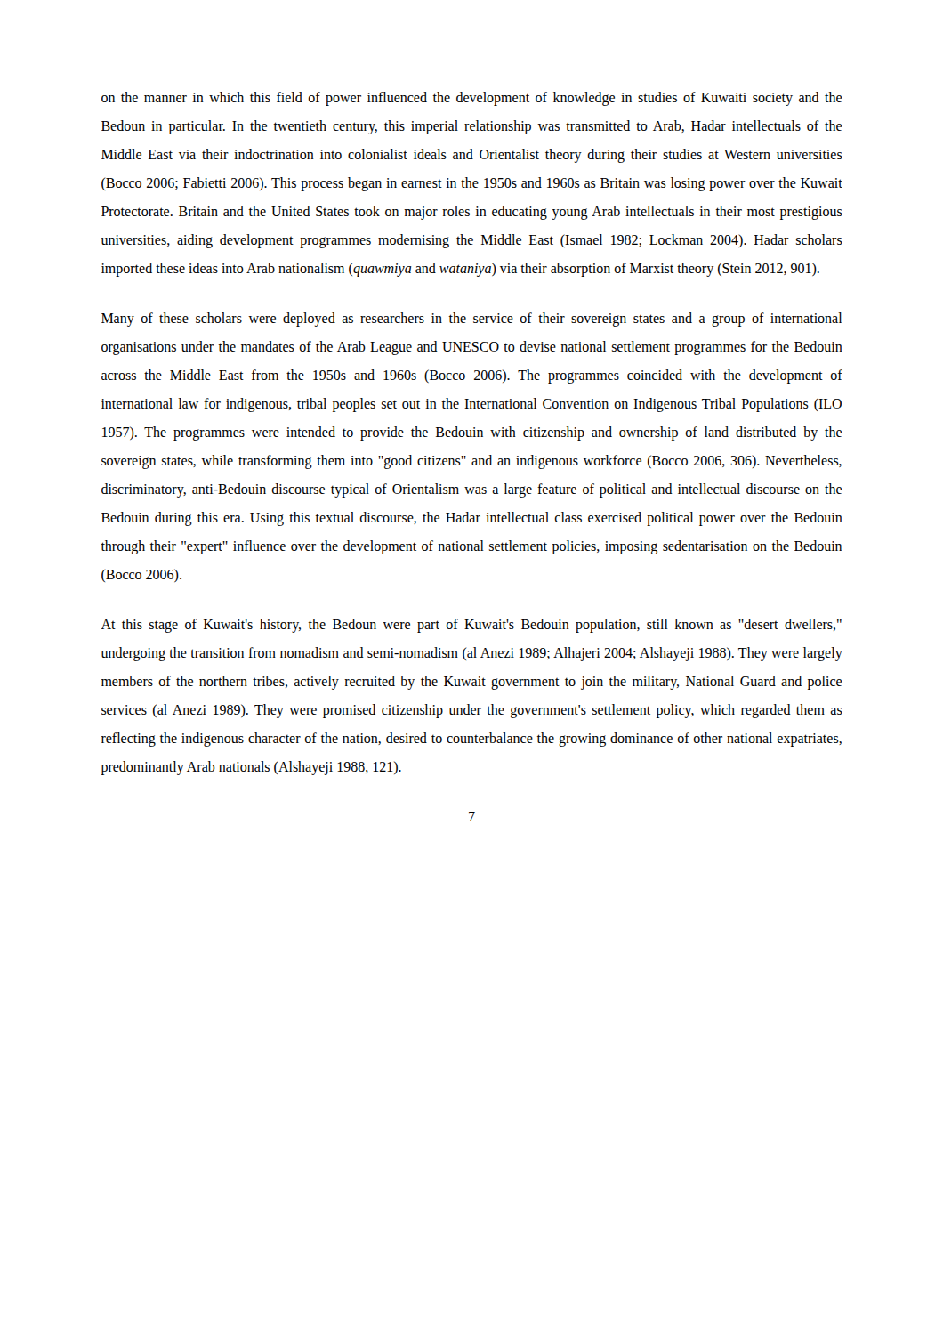on the manner in which this field of power influenced the development of knowledge in studies of Kuwaiti society and the Bedoun in particular. In the twentieth century, this imperial relationship was transmitted to Arab, Hadar intellectuals of the Middle East via their indoctrination into colonialist ideals and Orientalist theory during their studies at Western universities (Bocco 2006; Fabietti 2006). This process began in earnest in the 1950s and 1960s as Britain was losing power over the Kuwait Protectorate. Britain and the United States took on major roles in educating young Arab intellectuals in their most prestigious universities, aiding development programmes modernising the Middle East (Ismael 1982; Lockman 2004). Hadar scholars imported these ideas into Arab nationalism (quawmiya and wataniya) via their absorption of Marxist theory (Stein 2012, 901).
Many of these scholars were deployed as researchers in the service of their sovereign states and a group of international organisations under the mandates of the Arab League and UNESCO to devise national settlement programmes for the Bedouin across the Middle East from the 1950s and 1960s (Bocco 2006). The programmes coincided with the development of international law for indigenous, tribal peoples set out in the International Convention on Indigenous Tribal Populations (ILO 1957). The programmes were intended to provide the Bedouin with citizenship and ownership of land distributed by the sovereign states, while transforming them into "good citizens" and an indigenous workforce (Bocco 2006, 306). Nevertheless, discriminatory, anti-Bedouin discourse typical of Orientalism was a large feature of political and intellectual discourse on the Bedouin during this era. Using this textual discourse, the Hadar intellectual class exercised political power over the Bedouin through their "expert" influence over the development of national settlement policies, imposing sedentarisation on the Bedouin (Bocco 2006).
At this stage of Kuwait's history, the Bedoun were part of Kuwait's Bedouin population, still known as "desert dwellers," undergoing the transition from nomadism and semi-nomadism (al Anezi 1989; Alhajeri 2004; Alshayeji 1988). They were largely members of the northern tribes, actively recruited by the Kuwait government to join the military, National Guard and police services (al Anezi 1989). They were promised citizenship under the government's settlement policy, which regarded them as reflecting the indigenous character of the nation, desired to counterbalance the growing dominance of other national expatriates, predominantly Arab nationals (Alshayeji 1988, 121).
7